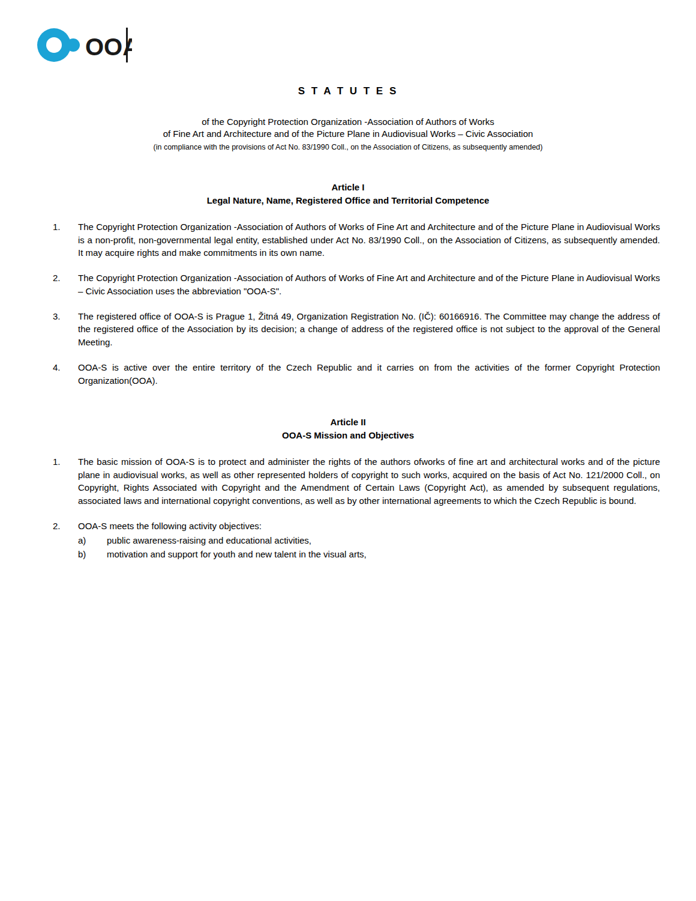OOAS
S T A T U T E S
of the Copyright Protection Organization -Association of Authors of Works
of Fine Art and Architecture and of the Picture Plane in Audiovisual Works – Civic Association (in compliance with the provisions of Act No. 83/1990 Coll., on the Association of Citizens, as subsequently amended)
Article ILegal Nature, Name, Registered Office and Territorial Competence
1. The Copyright Protection Organization -Association of Authors of Works of Fine Art and Architecture and of the Picture Plane in Audiovisual Works is a non-profit, non-governmental legal entity, established under Act No. 83/1990 Coll., on the Association of Citizens, as subsequently amended. It may acquire rights and make commitments in its own name.
2. The Copyright Protection Organization -Association of Authors of Works of Fine Art and Architecture and of the Picture Plane in Audiovisual Works – Civic Association uses the abbreviation "OOA-S".
3. The registered office of OOA-S is Prague 1, Žitná 49, Organization Registration No. (IČ): 60166916. The Committee may change the address of the registered office of the Association by its decision; a change of address of the registered office is not subject to the approval of the General Meeting.
4. OOA-S is active over the entire territory of the Czech Republic and it carries on from the activities of the former Copyright Protection Organization(OOA).
Article IIOOA-S Mission and Objectives
1. The basic mission of OOA-S is to protect and administer the rights of the authors ofworks of fine art and architectural works and of the picture plane in audiovisual works, as well as other represented holders of copyright to such works, acquired on the basis of Act No. 121/2000 Coll., on Copyright, Rights Associated with Copyright and the Amendment of Certain Laws (Copyright Act), as amended by subsequent regulations, associated laws and international copyright conventions, as well as by other international agreements to which the Czech Republic is bound.
2. OOA-S meets the following activity objectives:
a) public awareness-raising and educational activities,
b) motivation and support for youth and new talent in the visual arts,